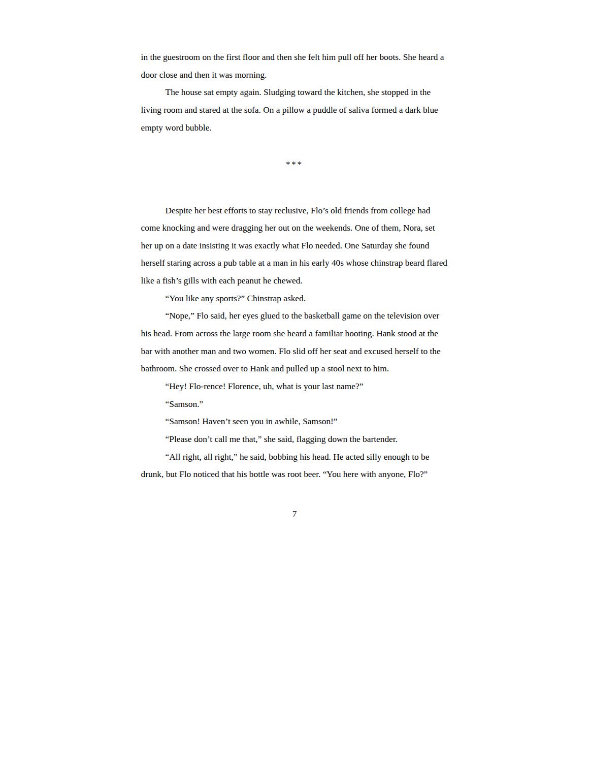in the guestroom on the first floor and then she felt him pull off her boots. She heard a door close and then it was morning.
The house sat empty again. Sludging toward the kitchen, she stopped in the living room and stared at the sofa. On a pillow a puddle of saliva formed a dark blue empty word bubble.
***
Despite her best efforts to stay reclusive, Flo’s old friends from college had come knocking and were dragging her out on the weekends. One of them, Nora, set her up on a date insisting it was exactly what Flo needed. One Saturday she found herself staring across a pub table at a man in his early 40s whose chinstrap beard flared like a fish’s gills with each peanut he chewed.
“You like any sports?” Chinstrap asked.
“Nope,” Flo said, her eyes glued to the basketball game on the television over his head. From across the large room she heard a familiar hooting. Hank stood at the bar with another man and two women. Flo slid off her seat and excused herself to the bathroom. She crossed over to Hank and pulled up a stool next to him.
“Hey! Flo-rence! Florence, uh, what is your last name?”
“Samson.”
“Samson! Haven’t seen you in awhile, Samson!”
“Please don’t call me that,” she said, flagging down the bartender.
“All right, all right,” he said, bobbing his head. He acted silly enough to be drunk, but Flo noticed that his bottle was root beer. “You here with anyone, Flo?”
7